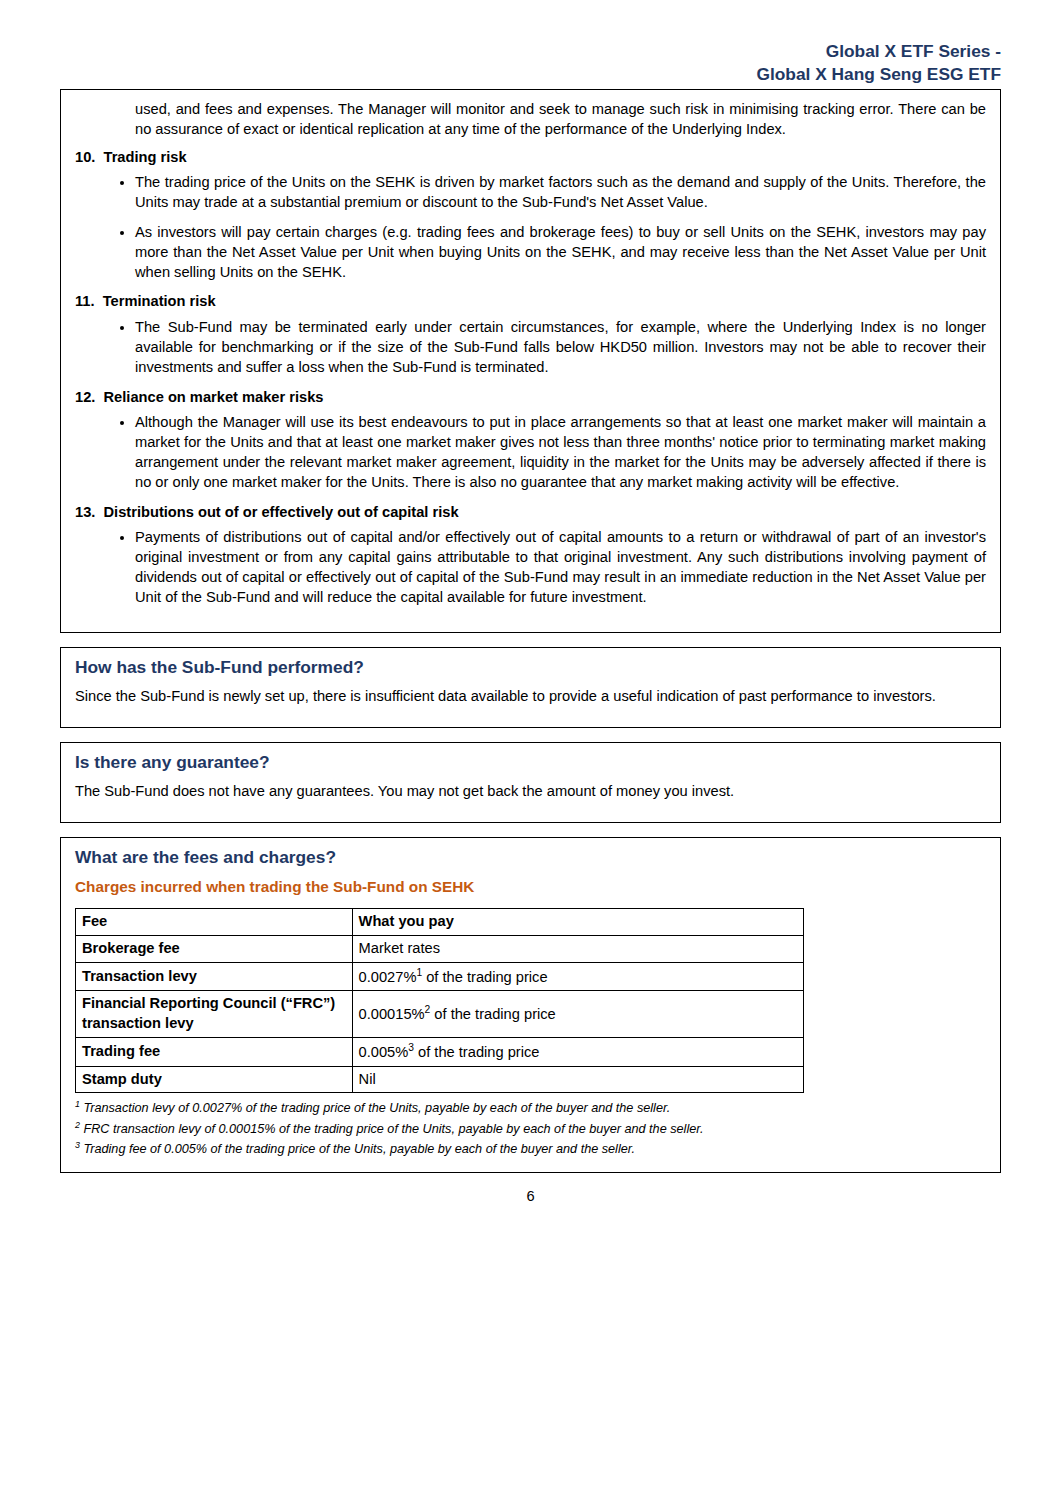Global X ETF Series -
Global X Hang Seng ESG ETF
used, and fees and expenses. The Manager will monitor and seek to manage such risk in minimising tracking error. There can be no assurance of exact or identical replication at any time of the performance of the Underlying Index.
10. Trading risk
The trading price of the Units on the SEHK is driven by market factors such as the demand and supply of the Units. Therefore, the Units may trade at a substantial premium or discount to the Sub-Fund's Net Asset Value.
As investors will pay certain charges (e.g. trading fees and brokerage fees) to buy or sell Units on the SEHK, investors may pay more than the Net Asset Value per Unit when buying Units on the SEHK, and may receive less than the Net Asset Value per Unit when selling Units on the SEHK.
11. Termination risk
The Sub-Fund may be terminated early under certain circumstances, for example, where the Underlying Index is no longer available for benchmarking or if the size of the Sub-Fund falls below HKD50 million. Investors may not be able to recover their investments and suffer a loss when the Sub-Fund is terminated.
12. Reliance on market maker risks
Although the Manager will use its best endeavours to put in place arrangements so that at least one market maker will maintain a market for the Units and that at least one market maker gives not less than three months' notice prior to terminating market making arrangement under the relevant market maker agreement, liquidity in the market for the Units may be adversely affected if there is no or only one market maker for the Units. There is also no guarantee that any market making activity will be effective.
13. Distributions out of or effectively out of capital risk
Payments of distributions out of capital and/or effectively out of capital amounts to a return or withdrawal of part of an investor's original investment or from any capital gains attributable to that original investment. Any such distributions involving payment of dividends out of capital or effectively out of capital of the Sub-Fund may result in an immediate reduction in the Net Asset Value per Unit of the Sub-Fund and will reduce the capital available for future investment.
How has the Sub-Fund performed?
Since the Sub-Fund is newly set up, there is insufficient data available to provide a useful indication of past performance to investors.
Is there any guarantee?
The Sub-Fund does not have any guarantees. You may not get back the amount of money you invest.
What are the fees and charges?
Charges incurred when trading the Sub-Fund on SEHK
| Fee | What you pay |
| Brokerage fee | Market rates |
| Transaction levy | 0.0027% 1 of the trading price |
| Financial Reporting Council (“FRC”) transaction levy | 0.00015% 2 of the trading price |
| Trading fee | 0.005% 3 of the trading price |
| Stamp duty | Nil |
1 Transaction levy of 0.0027% of the trading price of the Units, payable by each of the buyer and the seller.
2 FRC transaction levy of 0.00015% of the trading price of the Units, payable by each of the buyer and the seller.
3 Trading fee of 0.005% of the trading price of the Units, payable by each of the buyer and the seller.
6